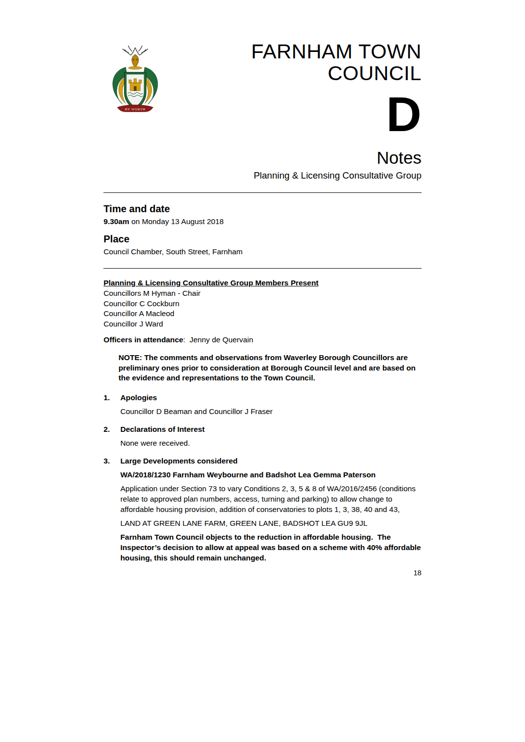BY WORTH
FARNHAM TOWN COUNCIL
D
Notes
Planning & Licensing Consultative Group
Time and date
9.30am on Monday 13 August 2018
Place
Council Chamber, South Street, Farnham
Planning & Licensing Consultative Group Members Present
Councillors M Hyman - Chair
Councillor C Cockburn
Councillor A Macleod
Councillor J Ward
Officers in attendance: Jenny de Quervain
NOTE: The comments and observations from Waverley Borough Councillors are preliminary ones prior to consideration at Borough Council level and are based on the evidence and representations to the Town Council.
Apologies
Councillor D Beaman and Councillor J Fraser
Declarations of Interest
None were received.
Large Developments considered
WA/2018/1230 Farnham Weybourne and Badshot Lea Gemma Paterson
Application under Section 73 to vary Conditions 2, 3, 5 & 8 of WA/2016/2456 (conditions relate to approved plan numbers, access, turning and parking) to allow change to affordable housing provision, addition of conservatories to plots 1, 3, 38, 40 and 43,
LAND AT GREEN LANE FARM, GREEN LANE, BADSHOT LEA GU9 9JL
Farnham Town Council objects to the reduction in affordable housing. The Inspector’s decision to allow at appeal was based on a scheme with 40% affordable housing, this should remain unchanged.
18